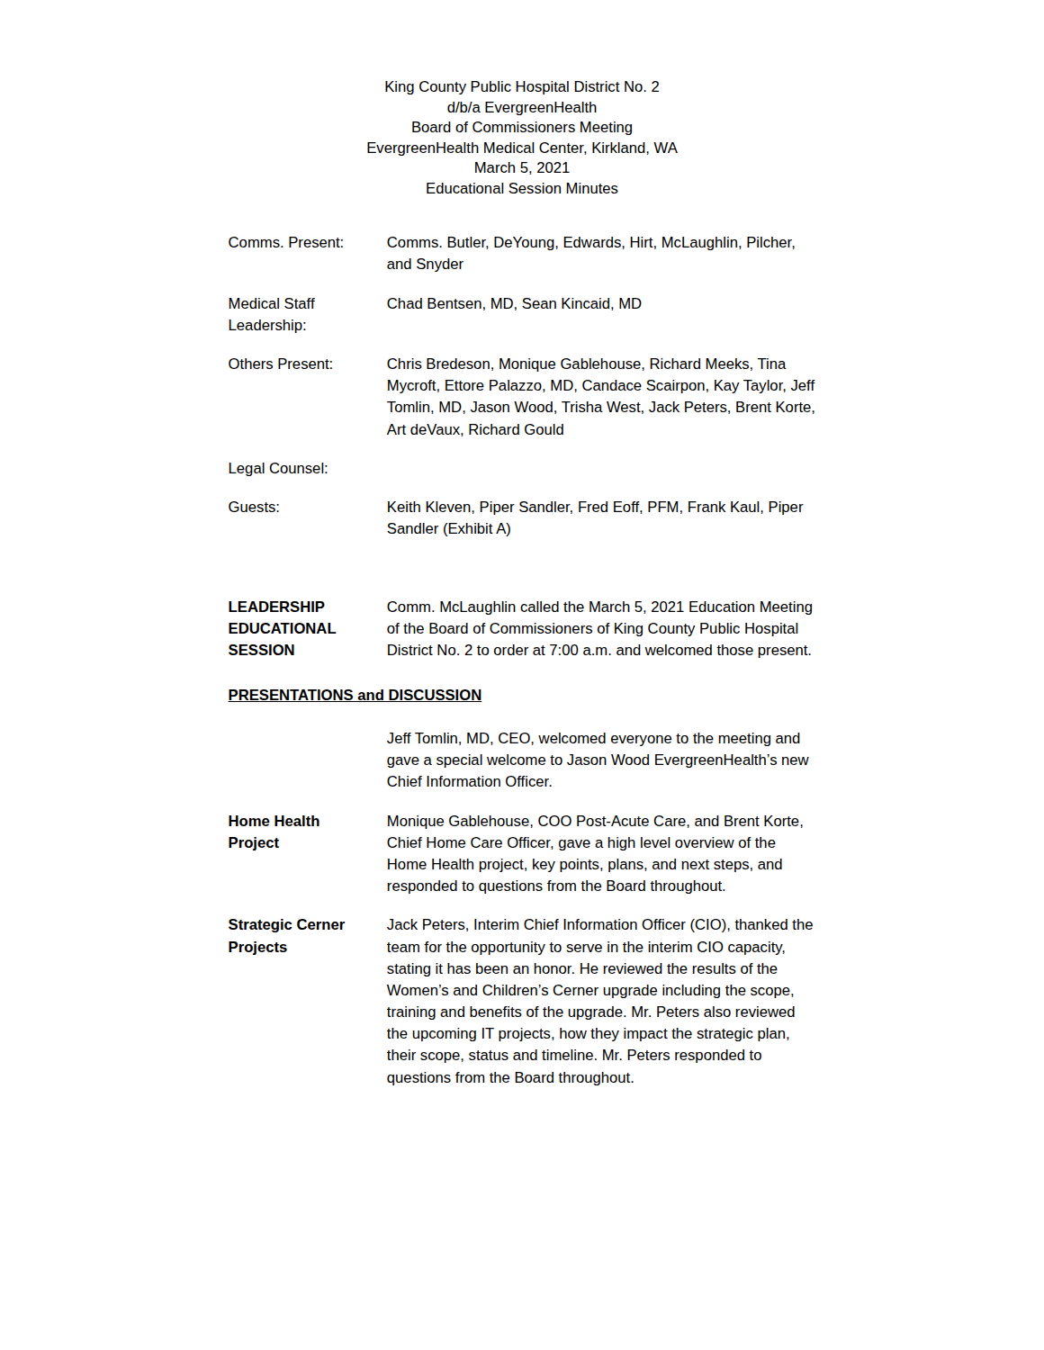King County Public Hospital District No. 2
d/b/a EvergreenHealth
Board of Commissioners Meeting
EvergreenHealth Medical Center, Kirkland, WA
March 5, 2021
Educational Session Minutes
| Comms. Present: | Comms. Butler, DeYoung, Edwards, Hirt, McLaughlin, Pilcher, and Snyder |
| Medical Staff Leadership: | Chad Bentsen, MD, Sean Kincaid, MD |
| Others Present: | Chris Bredeson, Monique Gablehouse, Richard Meeks, Tina Mycroft, Ettore Palazzo, MD, Candace Scairpon, Kay Taylor, Jeff Tomlin, MD, Jason Wood, Trisha West, Jack Peters, Brent Korte, Art deVaux, Richard Gould |
| Legal Counsel: | |
| Guests: | Keith Kleven, Piper Sandler, Fred Eoff, PFM, Frank Kaul, Piper Sandler (Exhibit A) |
| Leadership Educational Session | Comm. McLaughlin called the March 5, 2021 Education Meeting of the Board of Commissioners of King County Public Hospital District No. 2 to order at 7:00 a.m. and welcomed those present. |
PRESENTATIONS and DISCUSSION
| | Jeff Tomlin, MD, CEO, welcomed everyone to the meeting and gave a special welcome to Jason Wood EvergreenHealth’s new Chief Information Officer. |
| Home Health Project | Monique Gablehouse, COO Post-Acute Care, and Brent Korte, Chief Home Care Officer, gave a high level overview of the Home Health project, key points, plans, and next steps, and responded to questions from the Board throughout. |
| Strategic Cerner Projects | Jack Peters, Interim Chief Information Officer (CIO), thanked the team for the opportunity to serve in the interim CIO capacity, stating it has been an honor. He reviewed the results of the Women’s and Children’s Cerner upgrade including the scope, training and benefits of the upgrade. Mr. Peters also reviewed the upcoming IT projects, how they impact the strategic plan, their scope, status and timeline. Mr. Peters responded to questions from the Board throughout. |